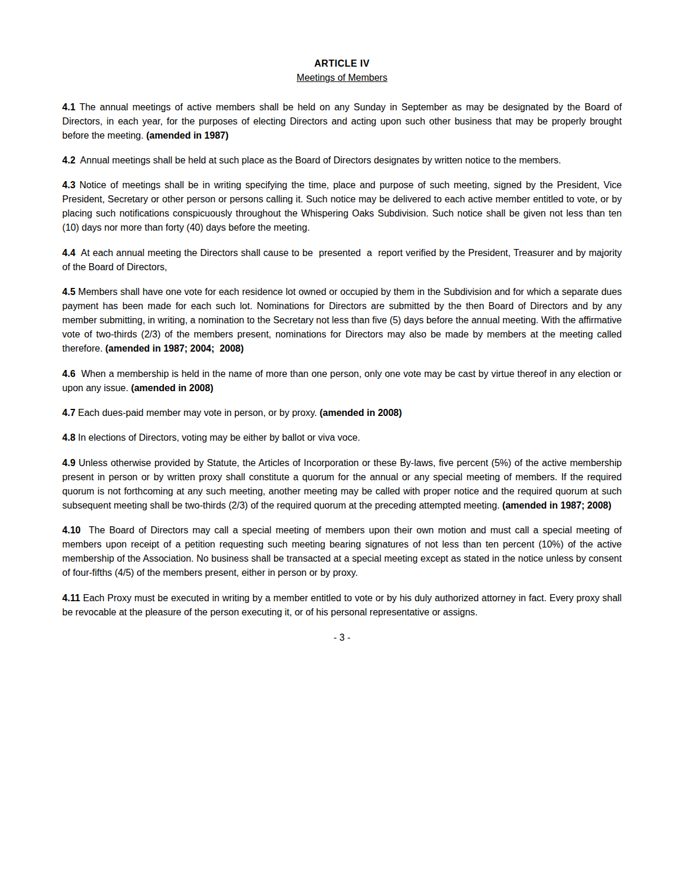ARTICLE IV
Meetings of Members
4.1 The annual meetings of active members shall be held on any Sunday in September as may be designated by the Board of Directors, in each year, for the purposes of electing Directors and acting upon such other business that may be properly brought before the meeting. (amended in 1987)
4.2 Annual meetings shall be held at such place as the Board of Directors designates by written notice to the members.
4.3 Notice of meetings shall be in writing specifying the time, place and purpose of such meeting, signed by the President, Vice President, Secretary or other person or persons calling it. Such notice may be delivered to each active member entitled to vote, or by placing such notifications conspicuously throughout the Whispering Oaks Subdivision. Such notice shall be given not less than ten (10) days nor more than forty (40) days before the meeting.
4.4 At each annual meeting the Directors shall cause to be presented a report verified by the President, Treasurer and by majority of the Board of Directors,
4.5 Members shall have one vote for each residence lot owned or occupied by them in the Subdivision and for which a separate dues payment has been made for each such lot. Nominations for Directors are submitted by the then Board of Directors and by any member submitting, in writing, a nomination to the Secretary not less than five (5) days before the annual meeting. With the affirmative vote of two-thirds (2/3) of the members present, nominations for Directors may also be made by members at the meeting called therefore. (amended in 1987; 2004; 2008)
4.6 When a membership is held in the name of more than one person, only one vote may be cast by virtue thereof in any election or upon any issue. (amended in 2008)
4.7 Each dues-paid member may vote in person, or by proxy. (amended in 2008)
4.8 In elections of Directors, voting may be either by ballot or viva voce.
4.9 Unless otherwise provided by Statute, the Articles of Incorporation or these By-laws, five percent (5%) of the active membership present in person or by written proxy shall constitute a quorum for the annual or any special meeting of members. If the required quorum is not forthcoming at any such meeting, another meeting may be called with proper notice and the required quorum at such subsequent meeting shall be two-thirds (2/3) of the required quorum at the preceding attempted meeting. (amended in 1987; 2008)
4.10 The Board of Directors may call a special meeting of members upon their own motion and must call a special meeting of members upon receipt of a petition requesting such meeting bearing signatures of not less than ten percent (10%) of the active membership of the Association. No business shall be transacted at a special meeting except as stated in the notice unless by consent of four-fifths (4/5) of the members present, either in person or by proxy.
4.11 Each Proxy must be executed in writing by a member entitled to vote or by his duly authorized attorney in fact. Every proxy shall be revocable at the pleasure of the person executing it, or of his personal representative or assigns.
- 3 -